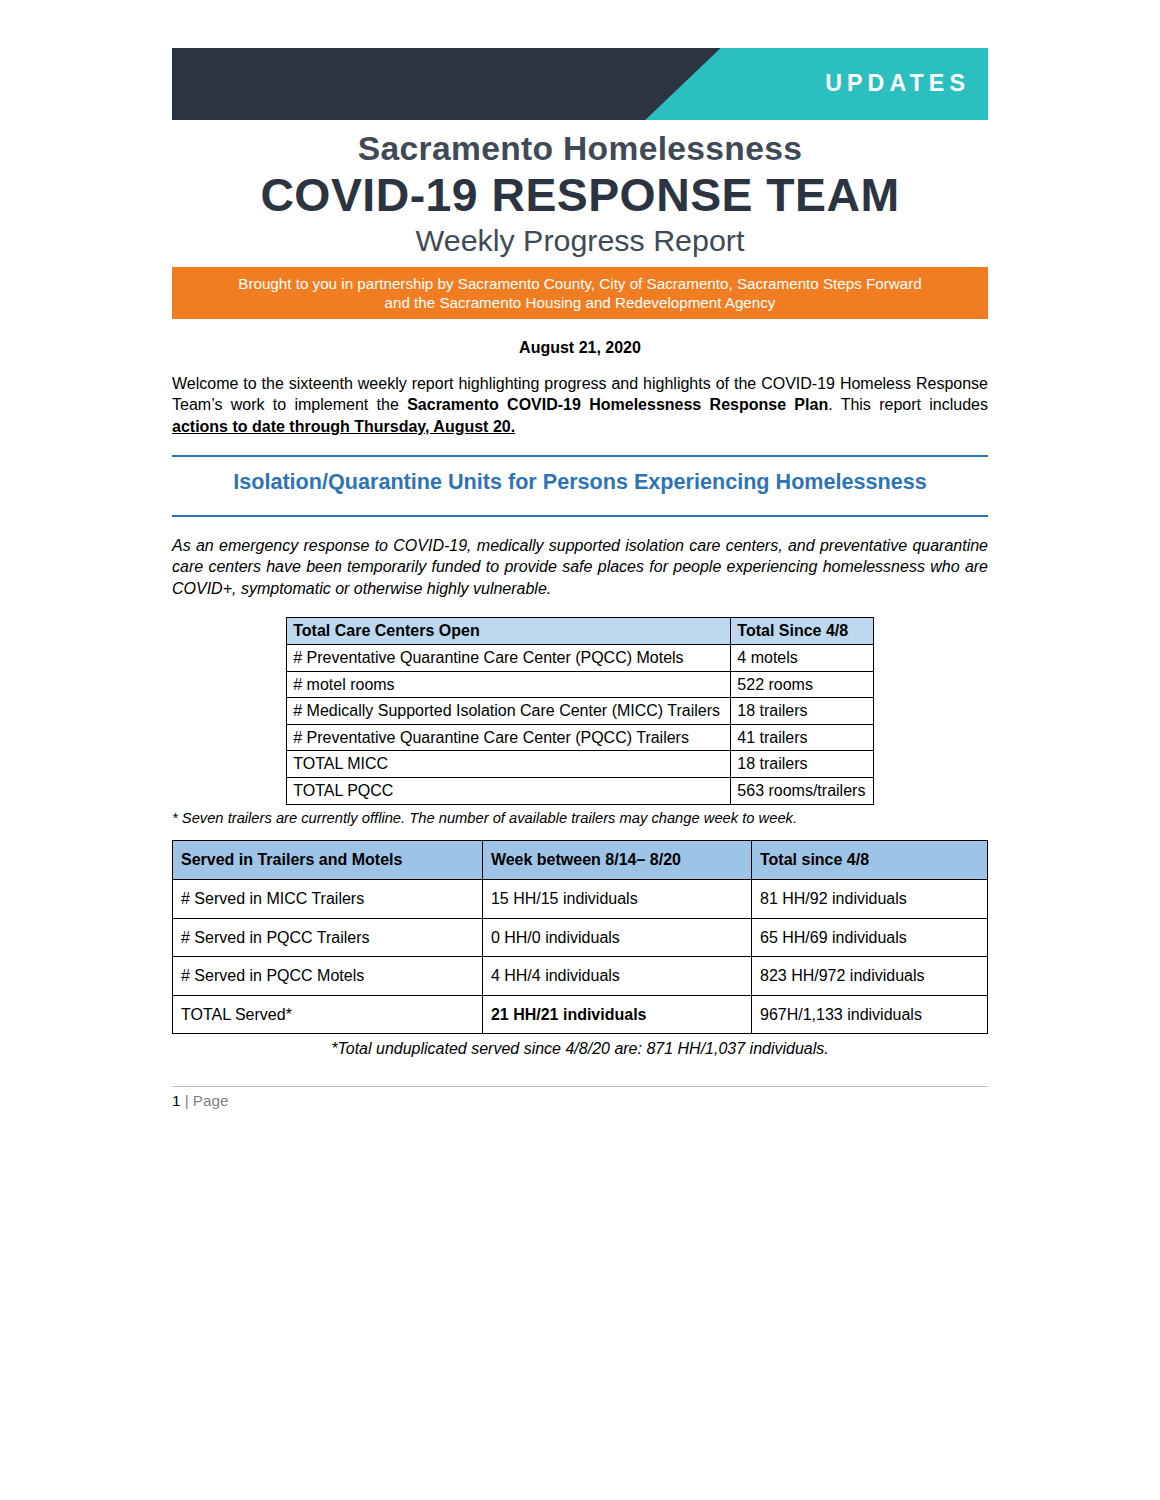UPDATES
Sacramento Homelessness
COVID-19 RESPONSE TEAM
Weekly Progress Report
Brought to you in partnership by Sacramento County, City of Sacramento, Sacramento Steps Forward
and the Sacramento Housing and Redevelopment Agency
August 21, 2020
Welcome to the sixteenth weekly report highlighting progress and highlights of the COVID-19 Homeless Response Team’s work to implement the Sacramento COVID-19 Homelessness Response Plan. This report includes actions to date through Thursday, August 20.
Isolation/Quarantine Units for Persons Experiencing Homelessness
As an emergency response to COVID-19, medically supported isolation care centers, and preventative quarantine care centers have been temporarily funded to provide safe places for people experiencing homelessness who are COVID+, symptomatic or otherwise highly vulnerable.
| Total Care Centers Open | Total Since 4/8 |
| --- | --- |
| # Preventative Quarantine Care Center (PQCC) Motels | 4 motels |
| # motel rooms | 522 rooms |
| # Medically Supported Isolation Care Center (MICC) Trailers | 18 trailers |
| # Preventative Quarantine Care Center (PQCC) Trailers | 41 trailers |
| TOTAL MICC | 18 trailers |
| TOTAL PQCC | 563 rooms/trailers |
* Seven trailers are currently offline. The number of available trailers may change week to week.
| Served in Trailers and Motels | Week between 8/14– 8/20 | Total since 4/8 |
| --- | --- | --- |
| # Served in MICC Trailers | 15 HH/15 individuals | 81 HH/92 individuals |
| # Served in PQCC Trailers | 0 HH/0 individuals | 65 HH/69 individuals |
| # Served in PQCC Motels | 4 HH/4 individuals | 823 HH/972 individuals |
| TOTAL Served* | 21 HH/21 individuals | 967H/1,133 individuals |
*Total unduplicated served since 4/8/20 are: 871 HH/1,037 individuals.
1 | Page